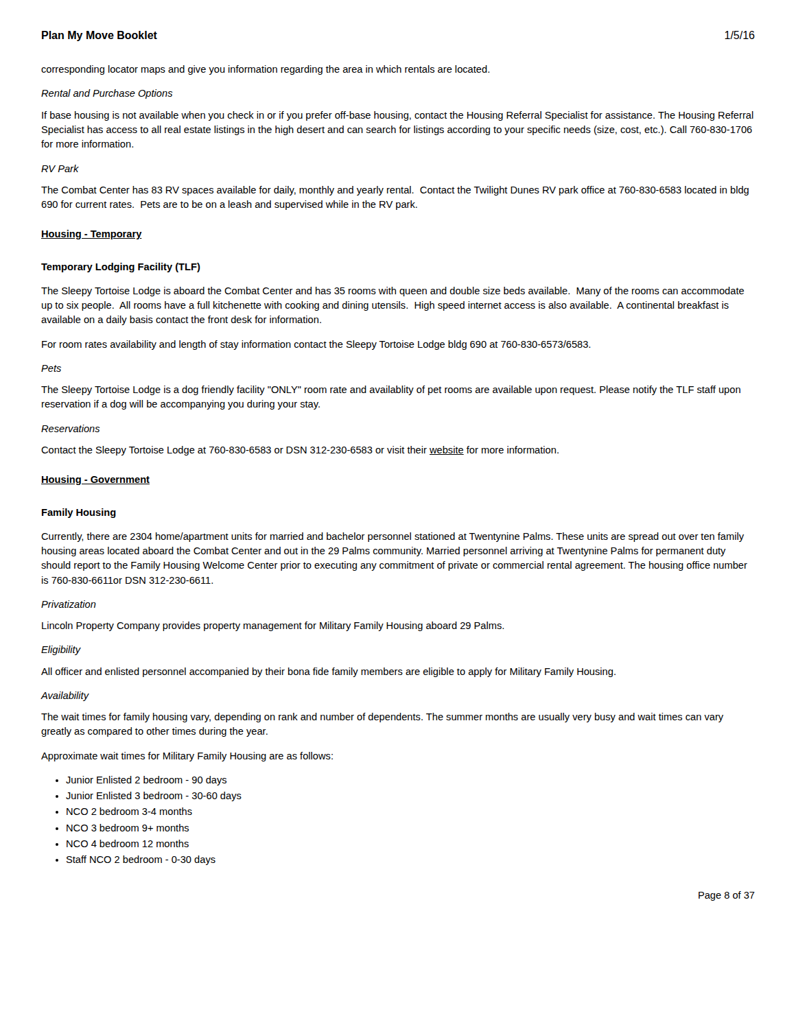Plan My Move Booklet 1/5/16
corresponding locator maps and give you information regarding the area in which rentals are located.
Rental and Purchase Options
If base housing is not available when you check in or if you prefer off-base housing, contact the Housing Referral Specialist for assistance. The Housing Referral Specialist has access to all real estate listings in the high desert and can search for listings according to your specific needs (size, cost, etc.). Call 760-830-1706 for more information.
RV Park
The Combat Center has 83 RV spaces available for daily, monthly and yearly rental. Contact the Twilight Dunes RV park office at 760-830-6583 located in bldg 690 for current rates. Pets are to be on a leash and supervised while in the RV park.
Housing - Temporary
Temporary Lodging Facility (TLF)
The Sleepy Tortoise Lodge is aboard the Combat Center and has 35 rooms with queen and double size beds available. Many of the rooms can accommodate up to six people. All rooms have a full kitchenette with cooking and dining utensils. High speed internet access is also available. A continental breakfast is available on a daily basis contact the front desk for information.
For room rates availability and length of stay information contact the Sleepy Tortoise Lodge bldg 690 at 760-830-6573/6583.
Pets
The Sleepy Tortoise Lodge is a dog friendly facility "ONLY" room rate and availablity of pet rooms are available upon request. Please notify the TLF staff upon reservation if a dog will be accompanying you during your stay.
Reservations
Contact the Sleepy Tortoise Lodge at 760-830-6583 or DSN 312-230-6583 or visit their website for more information.
Housing - Government
Family Housing
Currently, there are 2304 home/apartment units for married and bachelor personnel stationed at Twentynine Palms. These units are spread out over ten family housing areas located aboard the Combat Center and out in the 29 Palms community. Married personnel arriving at Twentynine Palms for permanent duty should report to the Family Housing Welcome Center prior to executing any commitment of private or commercial rental agreement. The housing office number is 760-830-6611or DSN 312-230-6611.
Privatization
Lincoln Property Company provides property management for Military Family Housing aboard 29 Palms.
Eligibility
All officer and enlisted personnel accompanied by their bona fide family members are eligible to apply for Military Family Housing.
Availability
The wait times for family housing vary, depending on rank and number of dependents. The summer months are usually very busy and wait times can vary greatly as compared to other times during the year.
Approximate wait times for Military Family Housing are as follows:
Junior Enlisted 2 bedroom - 90 days
Junior Enlisted 3 bedroom - 30-60 days
NCO 2 bedroom 3-4 months
NCO 3 bedroom 9+ months
NCO 4 bedroom 12 months
Staff NCO 2 bedroom - 0-30 days
Page 8 of 37